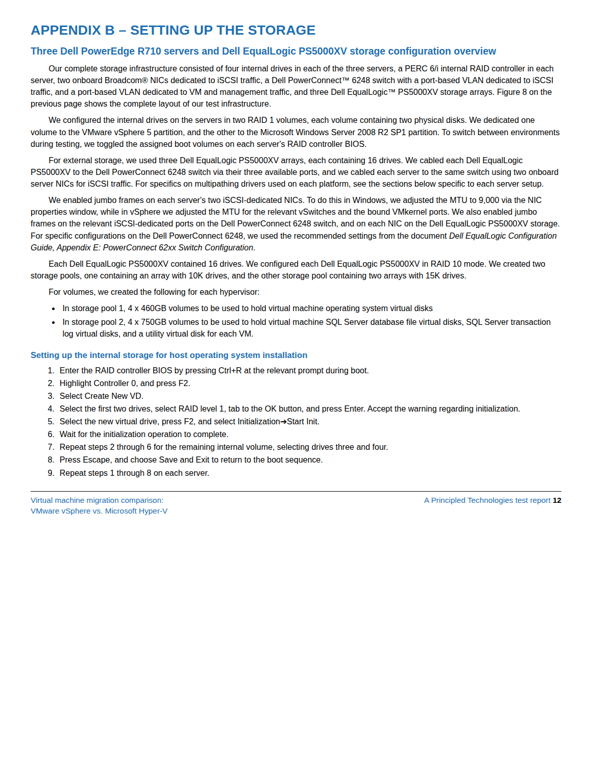APPENDIX B – SETTING UP THE STORAGE
Three Dell PowerEdge R710 servers and Dell EqualLogic PS5000XV storage configuration overview
Our complete storage infrastructure consisted of four internal drives in each of the three servers, a PERC 6/i internal RAID controller in each server, two onboard Broadcom® NICs dedicated to iSCSI traffic, a Dell PowerConnect™ 6248 switch with a port-based VLAN dedicated to iSCSI traffic, and a port-based VLAN dedicated to VM and management traffic, and three Dell EqualLogic™ PS5000XV storage arrays. Figure 8 on the previous page shows the complete layout of our test infrastructure.
We configured the internal drives on the servers in two RAID 1 volumes, each volume containing two physical disks. We dedicated one volume to the VMware vSphere 5 partition, and the other to the Microsoft Windows Server 2008 R2 SP1 partition. To switch between environments during testing, we toggled the assigned boot volumes on each server's RAID controller BIOS.
For external storage, we used three Dell EqualLogic PS5000XV arrays, each containing 16 drives. We cabled each Dell EqualLogic PS5000XV to the Dell PowerConnect 6248 switch via their three available ports, and we cabled each server to the same switch using two onboard server NICs for iSCSI traffic. For specifics on multipathing drivers used on each platform, see the sections below specific to each server setup.
We enabled jumbo frames on each server's two iSCSI-dedicated NICs. To do this in Windows, we adjusted the MTU to 9,000 via the NIC properties window, while in vSphere we adjusted the MTU for the relevant vSwitches and the bound VMkernel ports. We also enabled jumbo frames on the relevant iSCSI-dedicated ports on the Dell PowerConnect 6248 switch, and on each NIC on the Dell EqualLogic PS5000XV storage. For specific configurations on the Dell PowerConnect 6248, we used the recommended settings from the document Dell EqualLogic Configuration Guide, Appendix E: PowerConnect 62xx Switch Configuration.
Each Dell EqualLogic PS5000XV contained 16 drives. We configured each Dell EqualLogic PS5000XV in RAID 10 mode. We created two storage pools, one containing an array with 10K drives, and the other storage pool containing two arrays with 15K drives.
For volumes, we created the following for each hypervisor:
In storage pool 1, 4 x 460GB volumes to be used to hold virtual machine operating system virtual disks
In storage pool 2, 4 x 750GB volumes to be used to hold virtual machine SQL Server database file virtual disks, SQL Server transaction log virtual disks, and a utility virtual disk for each VM.
Setting up the internal storage for host operating system installation
Enter the RAID controller BIOS by pressing Ctrl+R at the relevant prompt during boot.
Highlight Controller 0, and press F2.
Select Create New VD.
Select the first two drives, select RAID level 1, tab to the OK button, and press Enter. Accept the warning regarding initialization.
Select the new virtual drive, press F2, and select Initialization➔Start Init.
Wait for the initialization operation to complete.
Repeat steps 2 through 6 for the remaining internal volume, selecting drives three and four.
Press Escape, and choose Save and Exit to return to the boot sequence.
Repeat steps 1 through 8 on each server.
Virtual machine migration comparison:
VMware vSphere vs. Microsoft Hyper-V
A Principled Technologies test report 12